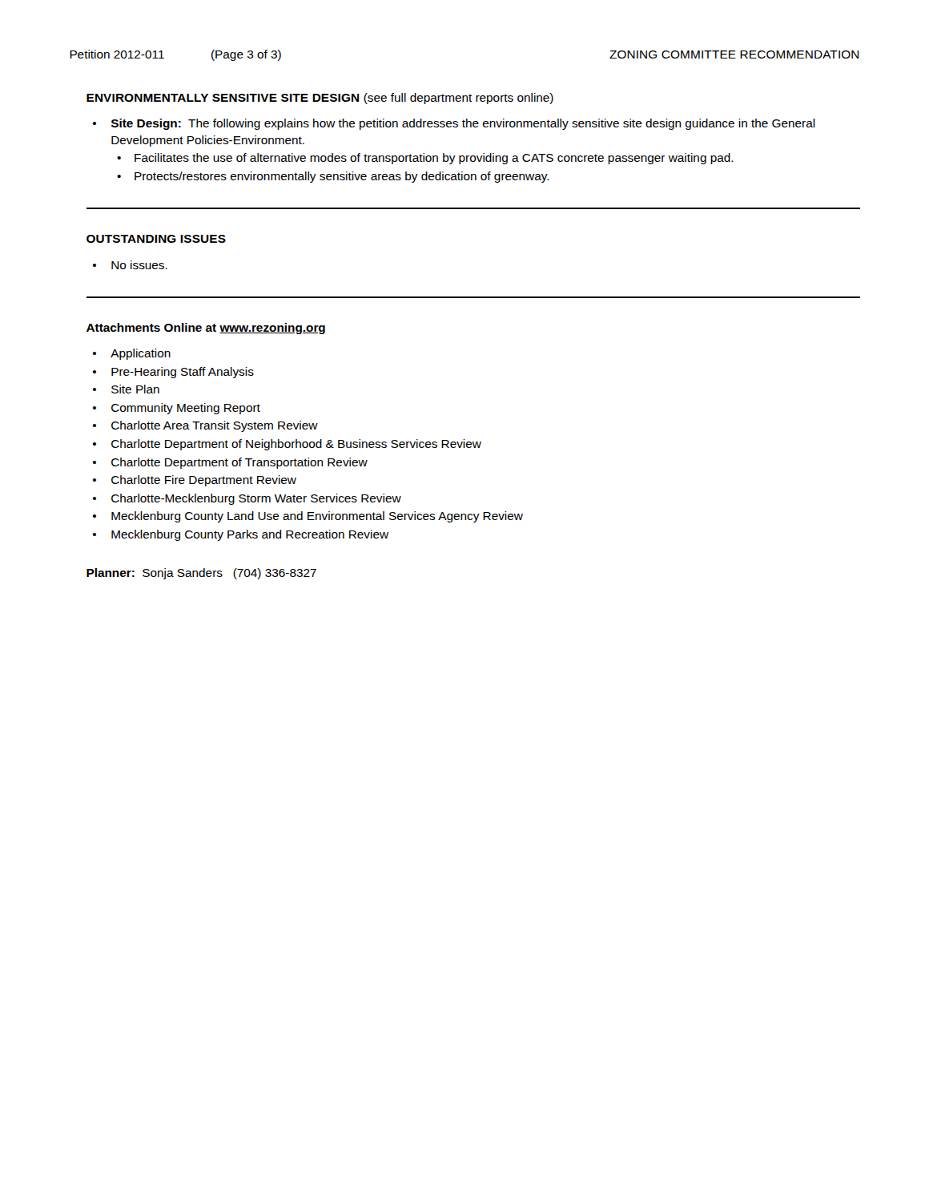Petition 2012-011
(Page 3 of 3)
ZONING COMMITTEE RECOMMENDATION
ENVIRONMENTALLY SENSITIVE SITE DESIGN (see full department reports online)
Site Design: The following explains how the petition addresses the environmentally sensitive site design guidance in the General Development Policies-Environment.
Facilitates the use of alternative modes of transportation by providing a CATS concrete passenger waiting pad.
Protects/restores environmentally sensitive areas by dedication of greenway.
OUTSTANDING ISSUES
No issues.
Attachments Online at www.rezoning.org
Application
Pre-Hearing Staff Analysis
Site Plan
Community Meeting Report
Charlotte Area Transit System Review
Charlotte Department of Neighborhood & Business Services Review
Charlotte Department of Transportation Review
Charlotte Fire Department Review
Charlotte-Mecklenburg Storm Water Services Review
Mecklenburg County Land Use and Environmental Services Agency Review
Mecklenburg County Parks and Recreation Review
Planner: Sonja Sanders (704) 336-8327